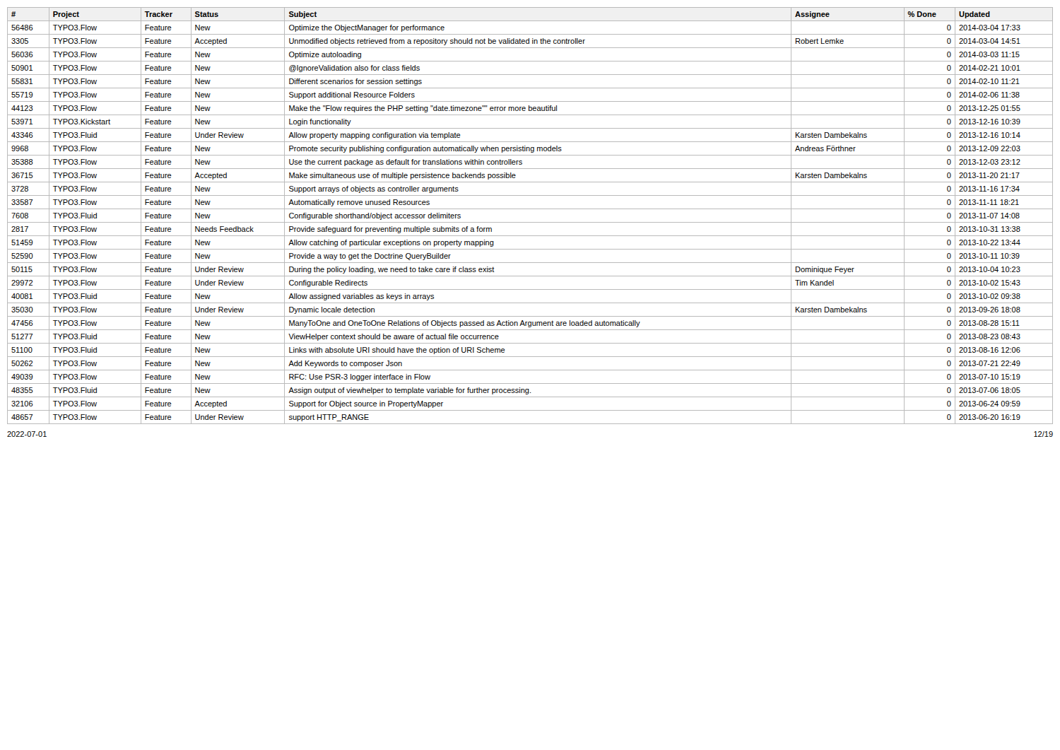| # | Project | Tracker | Status | Subject | Assignee | % Done | Updated |
| --- | --- | --- | --- | --- | --- | --- | --- |
| 56486 | TYPO3.Flow | Feature | New | Optimize the ObjectManager for performance | | 0 | 2014-03-04 17:33 |
| 3305 | TYPO3.Flow | Feature | Accepted | Unmodified objects retrieved from a repository should not be validated in the controller | Robert Lemke | 0 | 2014-03-04 14:51 |
| 56036 | TYPO3.Flow | Feature | New | Optimize autoloading | | 0 | 2014-03-03 11:15 |
| 50901 | TYPO3.Flow | Feature | New | @IgnoreValidation also for class fields | | 0 | 2014-02-21 10:01 |
| 55831 | TYPO3.Flow | Feature | New | Different scenarios for session settings | | 0 | 2014-02-10 11:21 |
| 55719 | TYPO3.Flow | Feature | New | Support additional Resource Folders | | 0 | 2014-02-06 11:38 |
| 44123 | TYPO3.Flow | Feature | New | Make the "Flow requires the PHP setting "date.timezone"" error more beautiful | | 0 | 2013-12-25 01:55 |
| 53971 | TYPO3.Kickstart | Feature | New | Login functionality | | 0 | 2013-12-16 10:39 |
| 43346 | TYPO3.Fluid | Feature | Under Review | Allow property mapping configuration via template | Karsten Dambekalns | 0 | 2013-12-16 10:14 |
| 9968 | TYPO3.Flow | Feature | New | Promote security publishing configuration automatically when persisting models | Andreas Förthner | 0 | 2013-12-09 22:03 |
| 35388 | TYPO3.Flow | Feature | New | Use the current package as default for translations within controllers | | 0 | 2013-12-03 23:12 |
| 36715 | TYPO3.Flow | Feature | Accepted | Make simultaneous use of multiple persistence backends possible | Karsten Dambekalns | 0 | 2013-11-20 21:17 |
| 3728 | TYPO3.Flow | Feature | New | Support arrays of objects as controller arguments | | 0 | 2013-11-16 17:34 |
| 33587 | TYPO3.Flow | Feature | New | Automatically remove unused Resources | | 0 | 2013-11-11 18:21 |
| 7608 | TYPO3.Fluid | Feature | New | Configurable shorthand/object accessor delimiters | | 0 | 2013-11-07 14:08 |
| 2817 | TYPO3.Flow | Feature | Needs Feedback | Provide safeguard for preventing multiple submits of a form | | 0 | 2013-10-31 13:38 |
| 51459 | TYPO3.Flow | Feature | New | Allow catching of particular exceptions on property mapping | | 0 | 2013-10-22 13:44 |
| 52590 | TYPO3.Flow | Feature | New | Provide a way to get the Doctrine QueryBuilder | | 0 | 2013-10-11 10:39 |
| 50115 | TYPO3.Flow | Feature | Under Review | During the policy loading, we need to take care if class exist | Dominique Feyer | 0 | 2013-10-04 10:23 |
| 29972 | TYPO3.Flow | Feature | Under Review | Configurable Redirects | Tim Kandel | 0 | 2013-10-02 15:43 |
| 40081 | TYPO3.Fluid | Feature | New | Allow assigned variables as keys in arrays | | 0 | 2013-10-02 09:38 |
| 35030 | TYPO3.Flow | Feature | Under Review | Dynamic locale detection | Karsten Dambekalns | 0 | 2013-09-26 18:08 |
| 47456 | TYPO3.Flow | Feature | New | ManyToOne and OneToOne Relations of Objects passed as Action Argument are loaded automatically | | 0 | 2013-08-28 15:11 |
| 51277 | TYPO3.Fluid | Feature | New | ViewHelper context should be aware of actual file occurrence | | 0 | 2013-08-23 08:43 |
| 51100 | TYPO3.Fluid | Feature | New | Links with absolute URI should have the option of URI Scheme | | 0 | 2013-08-16 12:06 |
| 50262 | TYPO3.Flow | Feature | New | Add Keywords to composer Json | | 0 | 2013-07-21 22:49 |
| 49039 | TYPO3.Flow | Feature | New | RFC: Use PSR-3 logger interface in Flow | | 0 | 2013-07-10 15:19 |
| 48355 | TYPO3.Fluid | Feature | New | Assign output of viewhelper to template variable for further processing. | | 0 | 2013-07-06 18:05 |
| 32106 | TYPO3.Flow | Feature | Accepted | Support for Object source in PropertyMapper | | 0 | 2013-06-24 09:59 |
| 48657 | TYPO3.Flow | Feature | Under Review | support HTTP_RANGE | | 0 | 2013-06-20 16:19 |
2022-07-01 12/19